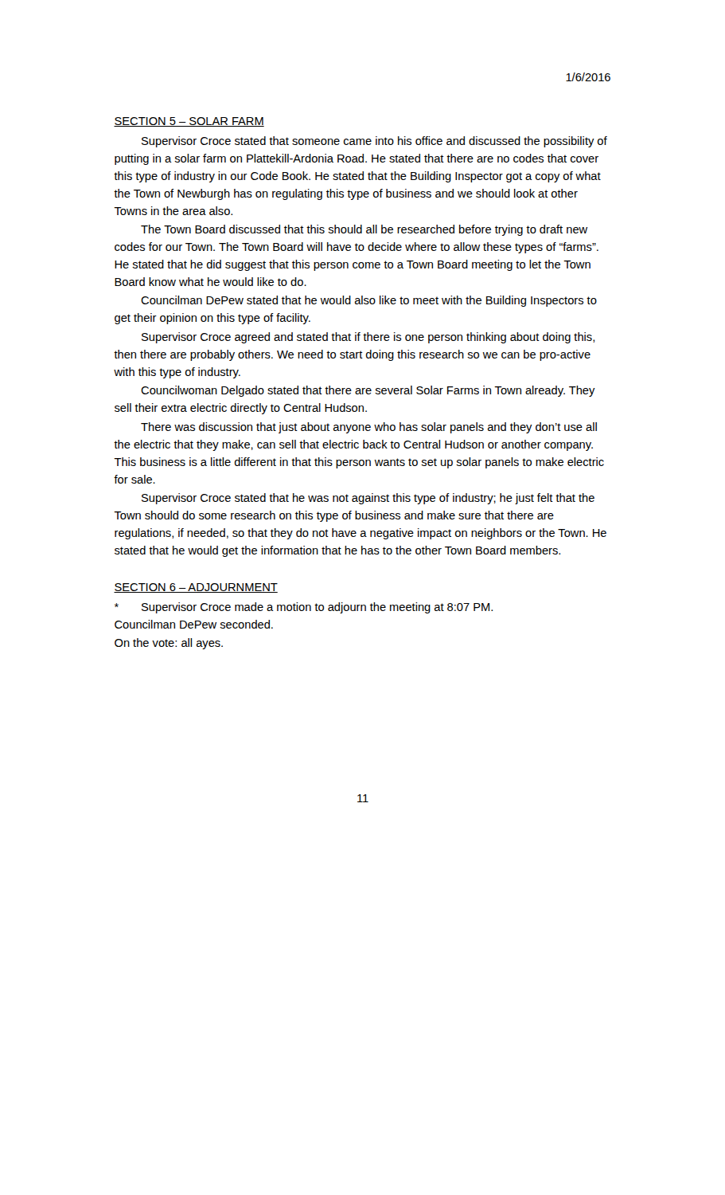1/6/2016
SECTION 5 – SOLAR FARM
Supervisor Croce stated that someone came into his office and discussed the possibility of putting in a solar farm on Plattekill-Ardonia Road. He stated that there are no codes that cover this type of industry in our Code Book. He stated that the Building Inspector got a copy of what the Town of Newburgh has on regulating this type of business and we should look at other Towns in the area also.
The Town Board discussed that this should all be researched before trying to draft new codes for our Town. The Town Board will have to decide where to allow these types of “farms”. He stated that he did suggest that this person come to a Town Board meeting to let the Town Board know what he would like to do.
Councilman DePew stated that he would also like to meet with the Building Inspectors to get their opinion on this type of facility.
Supervisor Croce agreed and stated that if there is one person thinking about doing this, then there are probably others. We need to start doing this research so we can be pro-active with this type of industry.
Councilwoman Delgado stated that there are several Solar Farms in Town already. They sell their extra electric directly to Central Hudson.
There was discussion that just about anyone who has solar panels and they don’t use all the electric that they make, can sell that electric back to Central Hudson or another company. This business is a little different in that this person wants to set up solar panels to make electric for sale.
Supervisor Croce stated that he was not against this type of industry; he just felt that the Town should do some research on this type of business and make sure that there are regulations, if needed, so that they do not have a negative impact on neighbors or the Town. He stated that he would get the information that he has to the other Town Board members.
SECTION 6 – ADJOURNMENT
*Supervisor Croce made a motion to adjourn the meeting at 8:07 PM.
Councilman DePew seconded.
On the vote: all ayes.
11